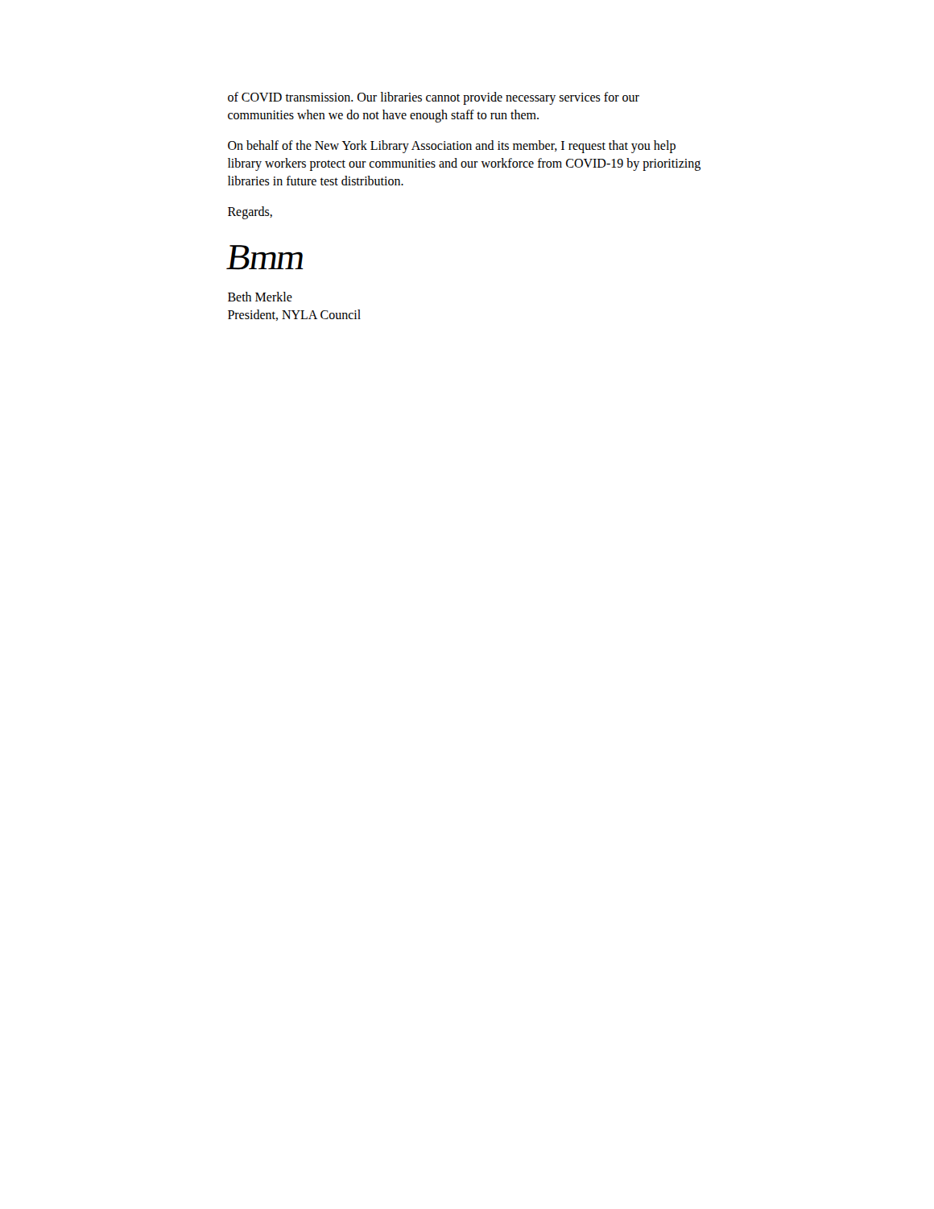of COVID transmission. Our libraries cannot provide necessary services for our communities when we do not have enough staff to run them.
On behalf of the New York Library Association and its member, I request that you help library workers protect our communities and our workforce from COVID-19 by prioritizing libraries in future test distribution.
Regards,
Bmm
Beth Merkle
President, NYLA Council